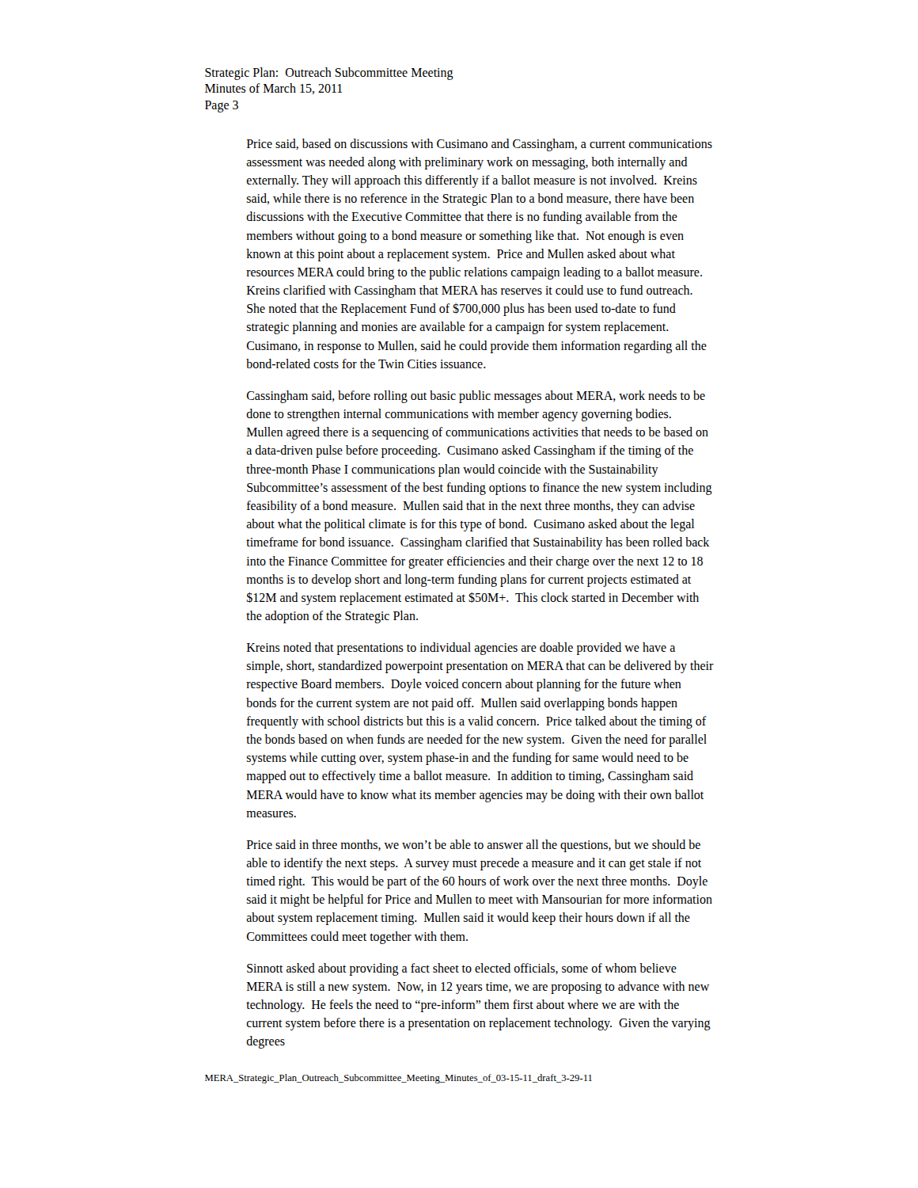Strategic Plan: Outreach Subcommittee Meeting
Minutes of March 15, 2011
Page 3
Price said, based on discussions with Cusimano and Cassingham, a current communications assessment was needed along with preliminary work on messaging, both internally and externally. They will approach this differently if a ballot measure is not involved. Kreins said, while there is no reference in the Strategic Plan to a bond measure, there have been discussions with the Executive Committee that there is no funding available from the members without going to a bond measure or something like that. Not enough is even known at this point about a replacement system. Price and Mullen asked about what resources MERA could bring to the public relations campaign leading to a ballot measure. Kreins clarified with Cassingham that MERA has reserves it could use to fund outreach. She noted that the Replacement Fund of $700,000 plus has been used to-date to fund strategic planning and monies are available for a campaign for system replacement. Cusimano, in response to Mullen, said he could provide them information regarding all the bond-related costs for the Twin Cities issuance.
Cassingham said, before rolling out basic public messages about MERA, work needs to be done to strengthen internal communications with member agency governing bodies. Mullen agreed there is a sequencing of communications activities that needs to be based on a data-driven pulse before proceeding. Cusimano asked Cassingham if the timing of the three-month Phase I communications plan would coincide with the Sustainability Subcommittee’s assessment of the best funding options to finance the new system including feasibility of a bond measure. Mullen said that in the next three months, they can advise about what the political climate is for this type of bond. Cusimano asked about the legal timeframe for bond issuance. Cassingham clarified that Sustainability has been rolled back into the Finance Committee for greater efficiencies and their charge over the next 12 to 18 months is to develop short and long-term funding plans for current projects estimated at $12M and system replacement estimated at $50M+. This clock started in December with the adoption of the Strategic Plan.
Kreins noted that presentations to individual agencies are doable provided we have a simple, short, standardized powerpoint presentation on MERA that can be delivered by their respective Board members. Doyle voiced concern about planning for the future when bonds for the current system are not paid off. Mullen said overlapping bonds happen frequently with school districts but this is a valid concern. Price talked about the timing of the bonds based on when funds are needed for the new system. Given the need for parallel systems while cutting over, system phase-in and the funding for same would need to be mapped out to effectively time a ballot measure. In addition to timing, Cassingham said MERA would have to know what its member agencies may be doing with their own ballot measures.
Price said in three months, we won’t be able to answer all the questions, but we should be able to identify the next steps. A survey must precede a measure and it can get stale if not timed right. This would be part of the 60 hours of work over the next three months. Doyle said it might be helpful for Price and Mullen to meet with Mansourian for more information about system replacement timing. Mullen said it would keep their hours down if all the Committees could meet together with them.
Sinnott asked about providing a fact sheet to elected officials, some of whom believe MERA is still a new system. Now, in 12 years time, we are proposing to advance with new technology. He feels the need to “pre-inform” them first about where we are with the current system before there is a presentation on replacement technology. Given the varying degrees
MERA_Strategic_Plan_Outreach_Subcommittee_Meeting_Minutes_of_03-15-11_draft_3-29-11